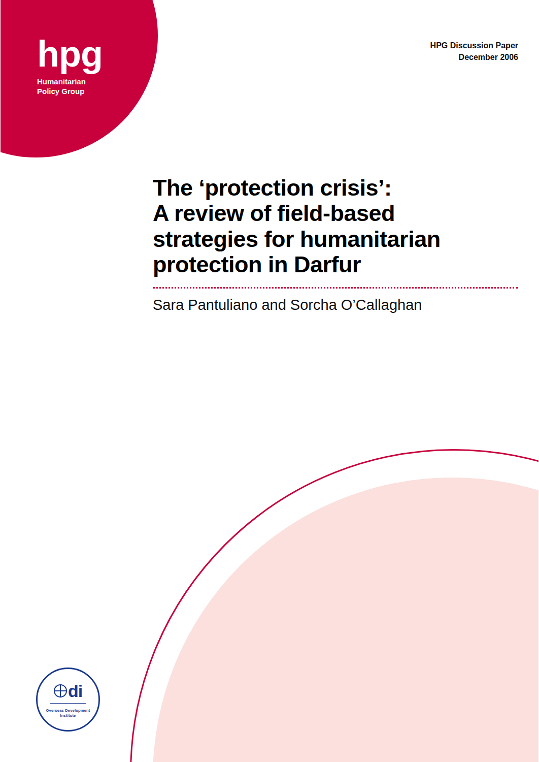hpg
Humanitarian
Policy Group
HPG Discussion Paper
December 2006
The ‘protection crisis’:
A review of field-based
strategies for humanitarian
protection in Darfur
Sara Pantuliano and Sorcha O’Callaghan
di
Overseas Development
Institute